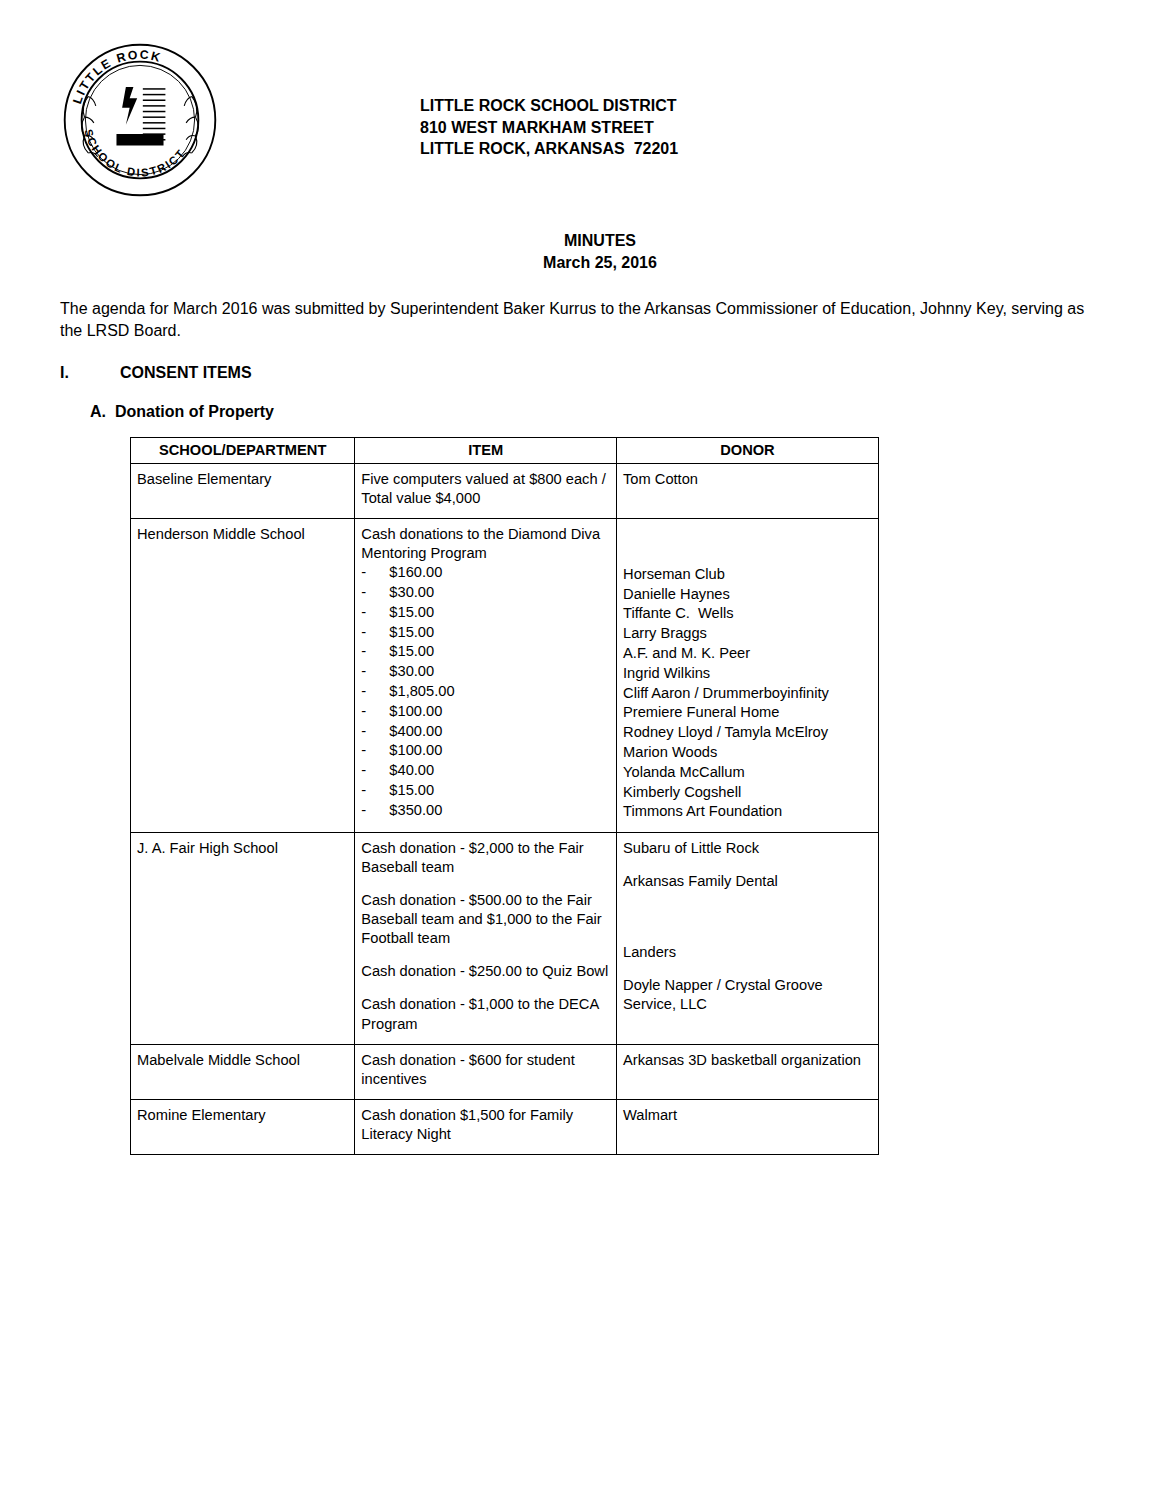LITTLE ROCK SCHOOL DISTRICT
LITTLE ROCK SCHOOL DISTRICT
810 WEST MARKHAM STREET
LITTLE ROCK, ARKANSAS 72201
MINUTES
March 25, 2016
The agenda for March 2016 was submitted by Superintendent Baker Kurrus to the Arkansas Commissioner of Education, Johnny Key, serving as the LRSD Board.
I. CONSENT ITEMS
A. Donation of Property
| SCHOOL/DEPARTMENT | ITEM | DONOR |
| --- | --- | --- |
| Baseline Elementary | Five computers valued at $800 each / Total value $4,000 | Tom Cotton |
| Henderson Middle School | Cash donations to the Diamond Diva Mentoring Program - $160.00 - $30.00 - $15.00 - $15.00 - $15.00 - $30.00 - $1,805.00 - $100.00 - $400.00 - $100.00 - $40.00 - $15.00 - $350.00 | Horseman Club Danielle Haynes Tiffante C. Wells Larry Braggs A.F. and M. K. Peer Ingrid Wilkins Cliff Aaron / Drummerboyinfinity Premiere Funeral Home Rodney Lloyd / Tamyla McElroy Marion Woods Yolanda McCallum Kimberly Cogshell Timmons Art Foundation |
| J. A. Fair High School | Cash donation - $2,000 to the Fair Baseball team Cash donation - $500.00 to the Fair Baseball team and $1,000 to the Fair Football team Cash donation - $250.00 to Quiz Bowl Cash donation - $1,000 to the DECA Program | Subaru of Little Rock Arkansas Family Dental Landers Doyle Napper / Crystal Groove Service, LLC |
| Mabelvale Middle School | Cash donation - $600 for student incentives | Arkansas 3D basketball organization |
| Romine Elementary | Cash donation $1,500 for Family Literacy Night | Walmart |